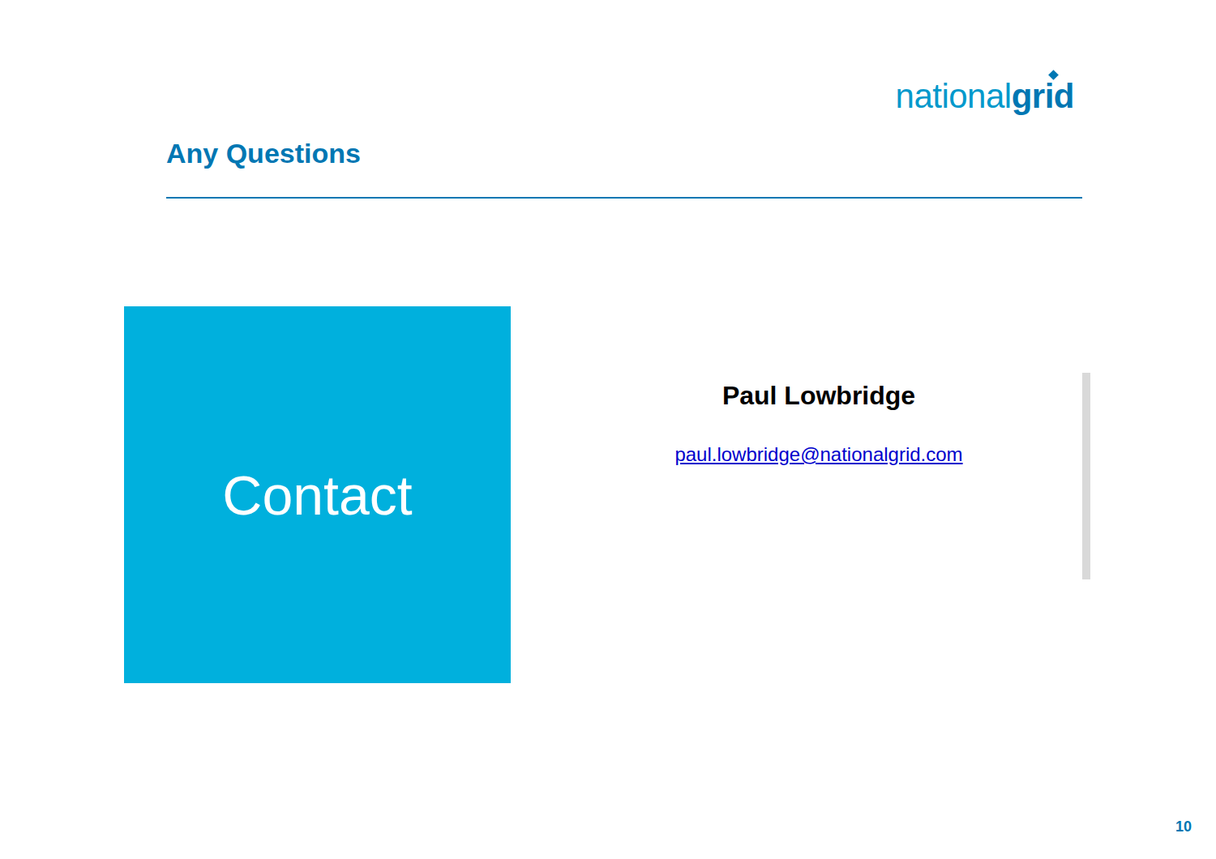nationalgrid
Any Questions
Contact
Paul Lowbridge
paul.lowbridge@nationalgrid.com
10